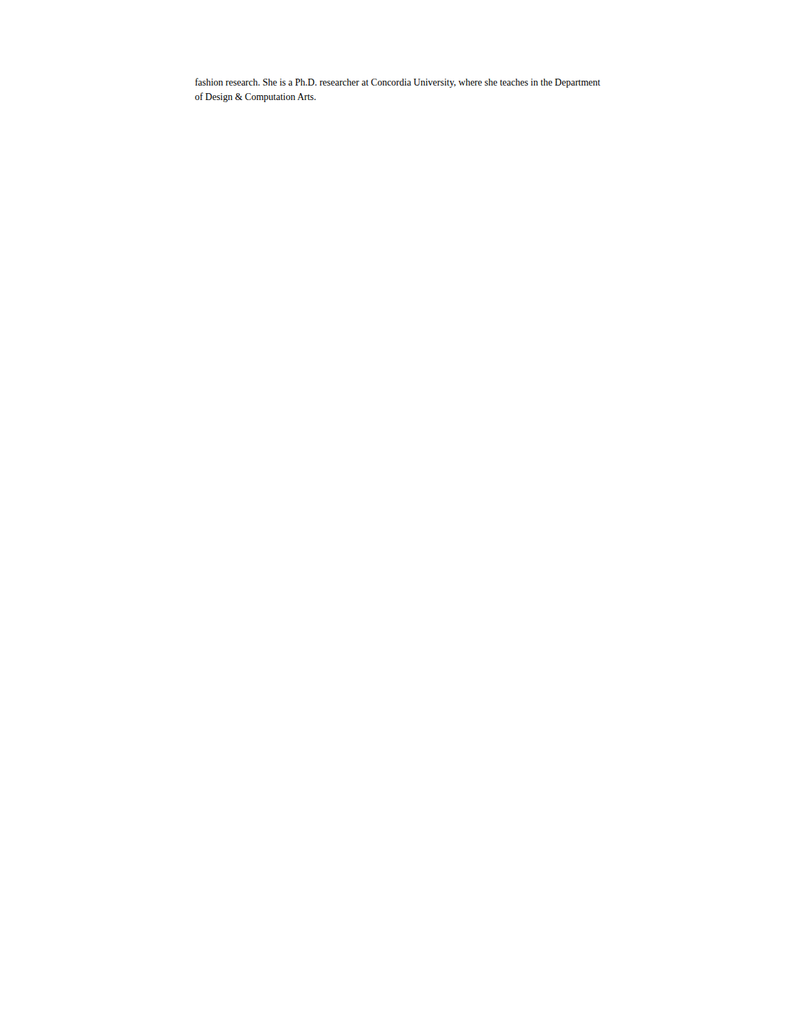fashion research. She is a Ph.D. researcher at Concordia University, where she teaches in the Department of Design & Computation Arts.